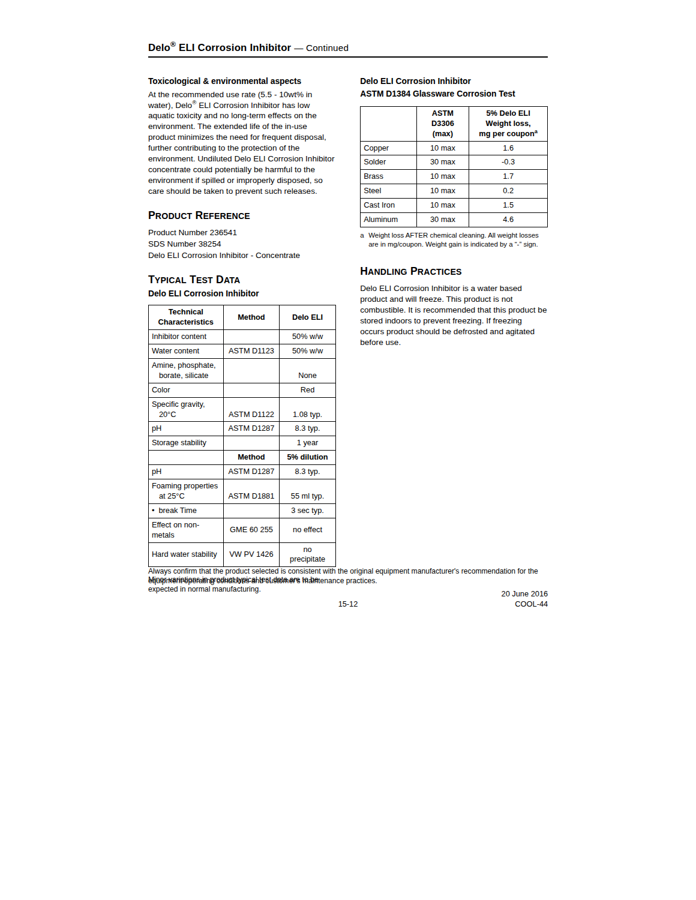Delo® ELI Corrosion Inhibitor — Continued
Toxicological & environmental aspects
At the recommended use rate (5.5 - 10wt% in water), Delo® ELI Corrosion Inhibitor has low aquatic toxicity and no long-term effects on the environment. The extended life of the in-use product minimizes the need for frequent disposal, further contributing to the protection of the environment. Undiluted Delo ELI Corrosion Inhibitor concentrate could potentially be harmful to the environment if spilled or improperly disposed, so care should be taken to prevent such releases.
PRODUCT REFERENCE
Product Number 236541
SDS Number 38254
Delo ELI Corrosion Inhibitor - Concentrate
TYPICAL TEST DATA
Delo ELI Corrosion Inhibitor
| Technical Characteristics | Method | Delo ELI |
| --- | --- | --- |
| Inhibitor content | | 50% w/w |
| Water content | ASTM D1123 | 50% w/w |
| Amine, phosphate, borate, silicate | | None |
| Color | | Red |
| Specific gravity, 20°C | ASTM D1122 | 1.08 typ. |
| pH | ASTM D1287 | 8.3 typ. |
| Storage stability | | 1 year |
| | Method | 5% dilution |
| pH | ASTM D1287 | 8.3 typ. |
| Foaming properties at 25°C | ASTM D1881 | 55 ml typ. |
| • break Time | | 3 sec typ. |
| Effect on non-metals | GME 60 255 | no effect |
| Hard water stability | VW PV 1426 | no precipitate |
Minor variations in product typical test data are to be expected in normal manufacturing.
Delo ELI Corrosion Inhibitor
ASTM D1384 Glassware Corrosion Test
| | ASTM D3306 (max) | 5% Delo ELI Weight loss, mg per coupon a |
| --- | --- | --- |
| Copper | 10 max | 1.6 |
| Solder | 30 max | -0.3 |
| Brass | 10 max | 1.7 |
| Steel | 10 max | 0.2 |
| Cast Iron | 10 max | 1.5 |
| Aluminum | 30 max | 4.6 |
aWeight loss AFTER chemical cleaning. All weight losses are in mg/coupon. Weight gain is indicated by a “-” sign.
HANDLING PRACTICES
Delo ELI Corrosion Inhibitor is a water based product and will freeze. This product is not combustible. It is recommended that this product be stored indoors to prevent freezing. If freezing occurs product should be defrosted and agitated before use.
Always confirm that the product selected is consistent with the original equipment manufacturer's recommendation for the equipment operating conditions and customer's maintenance practices.
15-12
20 June 2016
COOL-44